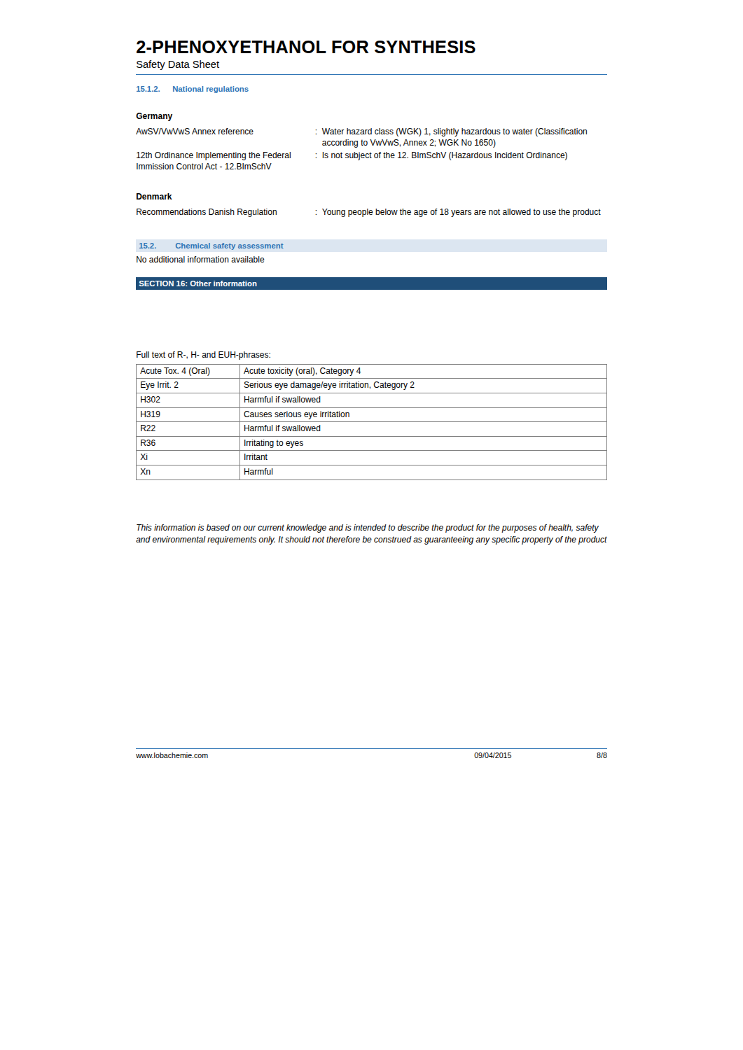2-PHENOXYETHANOL FOR SYNTHESIS
Safety Data Sheet
15.1.2. National regulations
Germany
| AwSV/VwVwS Annex reference | : | Water hazard class (WGK) 1, slightly hazardous to water (Classification according to VwVwS, Annex 2; WGK No 1650) |
| 12th Ordinance Implementing the Federal Immission Control Act - 12.BImSchV | : | Is not subject of the 12. BImSchV (Hazardous Incident Ordinance) |
Denmark
| Recommendations Danish Regulation | : | Young people below the age of 18 years are not allowed to use the product |
15.2. Chemical safety assessment
No additional information available
SECTION 16: Other information
Full text of R-, H- and EUH-phrases:
| Acute Tox. 4 (Oral) | Acute toxicity (oral), Category 4 |
| Eye Irrit. 2 | Serious eye damage/eye irritation, Category 2 |
| H302 | Harmful if swallowed |
| H319 | Causes serious eye irritation |
| R22 | Harmful if swallowed |
| R36 | Irritating to eyes |
| Xi | Irritant |
| Xn | Harmful |
This information is based on our current knowledge and is intended to describe the product for the purposes of health, safety and environmental requirements only. It should not therefore be construed as guaranteeing any specific property of the product
| www.lobachemie.com | 09/04/2015 | 8/8 |